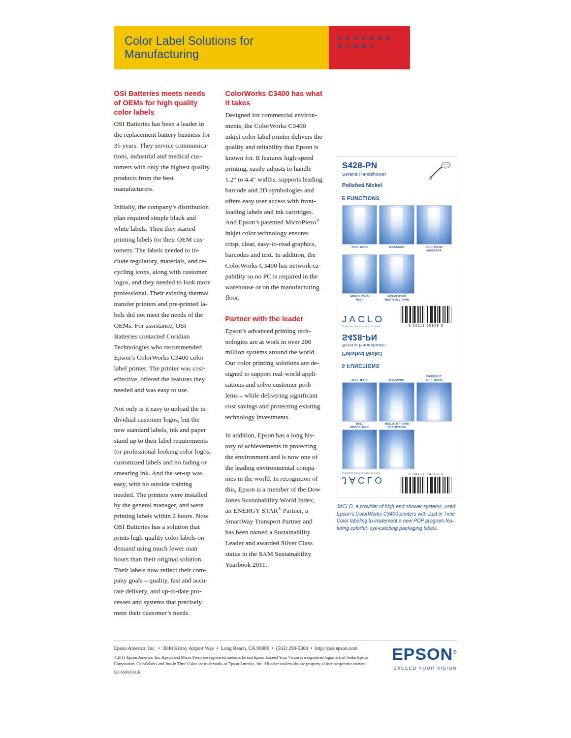Color Label Solutions for Manufacturing
S U C C E S S
S T O R Y
OSI Batteries meets needs of OEMs for high quality color labels
OSI Batteries has been a leader in the replacement battery business for 35 years. They service communications, industrial and medical customers with only the highest quality products from the best manufacturers.
Initially, the company’s distribution plan required simple black and white labels. Then they started printing labels for their OEM customers. The labels needed to include regulatory, materials, and recycling icons, along with customer logos, and they needed to look more professional. Their existing thermal transfer printers and pre-printed labels did not meet the needs of the OEMs. For assistance, OSI Batteries contacted Coridian Technologies who recommended Epson’s ColorWorks C3400 color label printer. The printer was cost-effective, offered the features they needed and was easy to use.
Not only is it easy to upload the individual customer logos, but the new standard labels, ink and paper stand up to their label requirements for professional looking color logos, customized labels and no fading or smearing ink. And the set-up was easy, with no outside training needed. The printers were installed by the general manager, and were printing labels within 2 hours. Now OSI Batteries has a solution that prints high-quality color labels on demand using much fewer man hours than their original solution. Their labels now reflect their company goals – quality, fast and accurate delivery, and up-to-date processes and systems that precisely meet their customer’s needs.
ColorWorks C3400 has what it takes
Designed for commercial environments, the ColorWorks C3400 inkjet color label printer delivers the quality and reliability that Epson is known for. It features high-speed printing, easily adjusts to handle 1.2" to 4.4" widths, supports leading barcode and 2D symbologies and offers easy user access with front-loading labels and ink cartridges. And Epson’s patented MicroPiezo® inkjet color technology ensures crisp, clear, easy-to-read graphics, barcodes and text. In addition, the ColorWorks C3400 has network capability so no PC is required in the warehouse or on the manufacturing floor.
Partner with the leader
Epson’s advanced printing technologies are at work in over 200 million systems around the world. Our color printing solutions are designed to support real-world applications and solve customer problems – while delivering significant cost savings and protecting existing technology investments.
In addition, Epson has a long history of achievements in protecting the environment and is now one of the leading environmental companies in the world. In recognition of this, Epson is a member of the Dow Jones Sustainability World Index, an ENERGY STAR® Partner, a SmartWay Transport Partner and has been named a Sustainability Leader and awarded Silver Class status in the SAM Sustainability Yearbook 2011.
S428-PN
Serena Handshower
Polished Nickel
5 FUNCTIONS
FULL RAIN
MASSAGE
FULL RAIN/
MASSAGE
NEBULIZING
MIST
NEBULIZING
MIST/FULL RAIN
JACLO
Craftsmanship from start to finish
9 20111 29909 3
JACLO
Craftsmanship from start to finish
9 20111 29909 3
NEBULIZING
MIST
NEBULIZING
MIST/FULL RAIN
FULL RAIN
MASSAGE
FULL RAIN/
MASSAGE
5 FUNCTIONS
Polished Nickel
Serena Handshower
S428-PN
JACLO, a provider of high-end shower systems, used Epson’s ColorWorks C3400 printers with Just in Time Color labeling to implement a new POP program featuring colorful, eye-catching packaging labels.
Epson America, Inc. • 3840 Kilroy Airport Way • Long Beach, CA 90806 • (562) 290-5304 • http://pos.epson.com
©2011 Epson America, Inc. Epson and Micro Piezo are registered trademarks and Epson Exceed Your Vision is a registered logomark of Seiko Epson Corporation. ColorWorks and Just in Time Color are trademarks of Epson America, Inc. All other trademarks are property of their respective owners.
SD-SSMANUB
EPSON®
EXCEED YOUR VISION